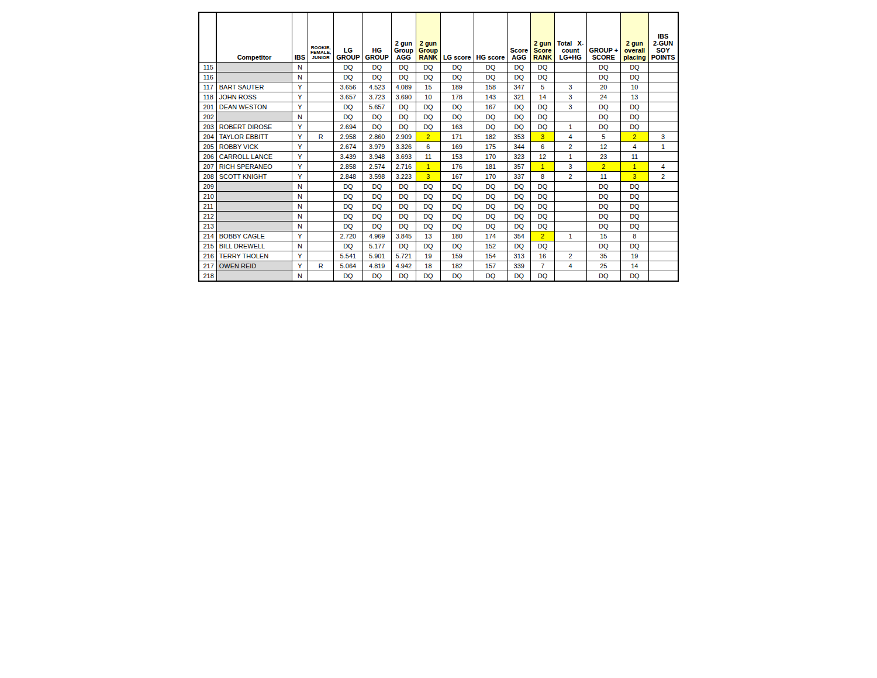| | Competitor | IBS | ROOKIE, FEMALE, JUNIOR | LG GROUP | HG GROUP | 2 gun Group AGG | 2 gun Group RANK | LG score | HG score | Score AGG | 2 gun Score RANK | Total X- count LG+HG | GROUP + SCORE | 2 gun overall placing | IBS 2-GUN SOY POINTS |
| --- | --- | --- | --- | --- | --- | --- | --- | --- | --- | --- | --- | --- | --- | --- | --- |
| 115 | | N | | DQ | DQ | DQ | DQ | DQ | DQ | DQ | DQ | | DQ | DQ | |
| 116 | | N | | DQ | DQ | DQ | DQ | DQ | DQ | DQ | DQ | | DQ | DQ | |
| 117 | BART SAUTER | Y | | 3.656 | 4.523 | 4.089 | 15 | 189 | 158 | 347 | 5 | 3 | 20 | 10 | |
| 118 | JOHN ROSS | Y | | 3.657 | 3.723 | 3.690 | 10 | 178 | 143 | 321 | 14 | 3 | 24 | 13 | |
| 201 | DEAN WESTON | Y | | DQ | 5.657 | DQ | DQ | DQ | 167 | DQ | DQ | 3 | DQ | DQ | |
| 202 | | N | | DQ | DQ | DQ | DQ | DQ | DQ | DQ | DQ | | DQ | DQ | |
| 203 | ROBERT DIROSE | Y | | 2.694 | DQ | DQ | DQ | 163 | DQ | DQ | DQ | 1 | DQ | DQ | |
| 204 | TAYLOR EBBITT | Y | R | 2.958 | 2.860 | 2.909 | 2 | 171 | 182 | 353 | 3 | 4 | 5 | 2 | 3 |
| 205 | ROBBY VICK | Y | | 2.674 | 3.979 | 3.326 | 6 | 169 | 175 | 344 | 6 | 2 | 12 | 4 | 1 |
| 206 | CARROLL LANCE | Y | | 3.439 | 3.948 | 3.693 | 11 | 153 | 170 | 323 | 12 | 1 | 23 | 11 | |
| 207 | RICH SPERANEO | Y | | 2.858 | 2.574 | 2.716 | 1 | 176 | 181 | 357 | 1 | 3 | 2 | 1 | 4 |
| 208 | SCOTT KNIGHT | Y | | 2.848 | 3.598 | 3.223 | 3 | 167 | 170 | 337 | 8 | 2 | 11 | 3 | 2 |
| 209 | | N | | DQ | DQ | DQ | DQ | DQ | DQ | DQ | DQ | | DQ | DQ | |
| 210 | | N | | DQ | DQ | DQ | DQ | DQ | DQ | DQ | DQ | | DQ | DQ | |
| 211 | | N | | DQ | DQ | DQ | DQ | DQ | DQ | DQ | DQ | | DQ | DQ | |
| 212 | | N | | DQ | DQ | DQ | DQ | DQ | DQ | DQ | DQ | | DQ | DQ | |
| 213 | | N | | DQ | DQ | DQ | DQ | DQ | DQ | DQ | DQ | | DQ | DQ | |
| 214 | BOBBY CAGLE | Y | | 2.720 | 4.969 | 3.845 | 13 | 180 | 174 | 354 | 2 | 1 | 15 | 8 | |
| 215 | BILL DREWELL | N | | DQ | 5.177 | DQ | DQ | DQ | 152 | DQ | DQ | | DQ | DQ | |
| 216 | TERRY THOLEN | Y | | 5.541 | 5.901 | 5.721 | 19 | 159 | 154 | 313 | 16 | 2 | 35 | 19 | |
| 217 | OWEN REID | Y | R | 5.064 | 4.819 | 4.942 | 18 | 182 | 157 | 339 | 7 | 4 | 25 | 14 | |
| 218 | | N | | DQ | DQ | DQ | DQ | DQ | DQ | DQ | DQ | | DQ | DQ | |